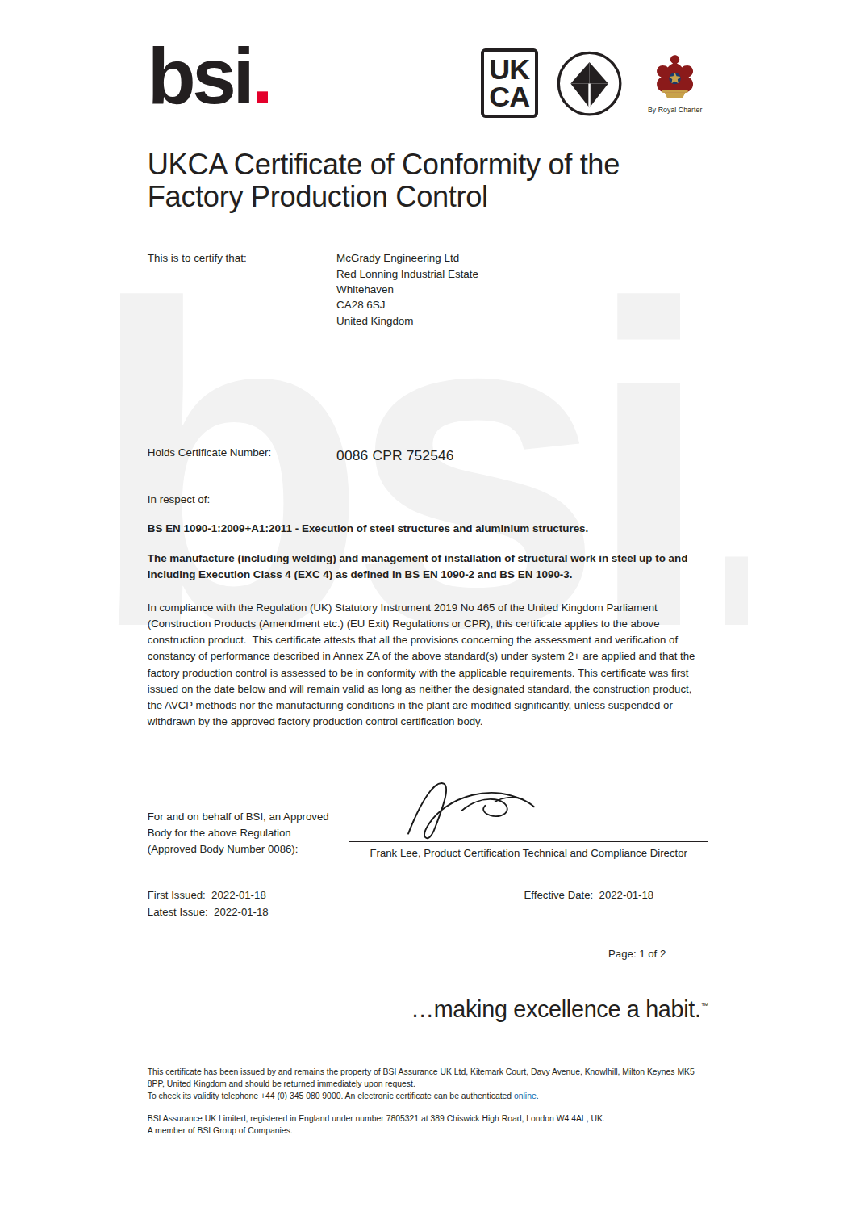bsi.
bsi.
UK CA
By Royal Charter
UKCA Certificate of Conformity of the Factory Production Control
This is to certify that:
McGrady Engineering Ltd
Red Lonning Industrial Estate
Whitehaven
CA28 6SJ
United Kingdom
Holds Certificate Number:
0086 CPR 752546
In respect of:
BS EN 1090-1:2009+A1:2011 - Execution of steel structures and aluminium structures.
The manufacture (including welding) and management of installation of structural work in steel up to and including Execution Class 4 (EXC 4) as defined in BS EN 1090-2 and BS EN 1090-3.
In compliance with the Regulation (UK) Statutory Instrument 2019 No 465 of the United Kingdom Parliament (Construction Products (Amendment etc.) (EU Exit) Regulations or CPR), this certificate applies to the above construction product. This certificate attests that all the provisions concerning the assessment and verification of constancy of performance described in Annex ZA of the above standard(s) under system 2+ are applied and that the factory production control is assessed to be in conformity with the applicable requirements. This certificate was first issued on the date below and will remain valid as long as neither the designated standard, the construction product, the AVCP methods nor the manufacturing conditions in the plant are modified significantly, unless suspended or withdrawn by the approved factory production control certification body.
For and on behalf of BSI, an Approved Body for the above Regulation (Approved Body Number 0086):
Frank Lee, Product Certification Technical and Compliance Director
First Issued: 2022-01-18
Latest Issue: 2022-01-18
Effective Date: 2022-01-18
Page: 1 of 2
…making excellence a habit.™
This certificate has been issued by and remains the property of BSI Assurance UK Ltd, Kitemark Court, Davy Avenue, Knowlhill, Milton Keynes MK5 8PP, United Kingdom and should be returned immediately upon request.
To check its validity telephone +44 (0) 345 080 9000. An electronic certificate can be authenticated online.
BSI Assurance UK Limited, registered in England under number 7805321 at 389 Chiswick High Road, London W4 4AL, UK.
A member of BSI Group of Companies.